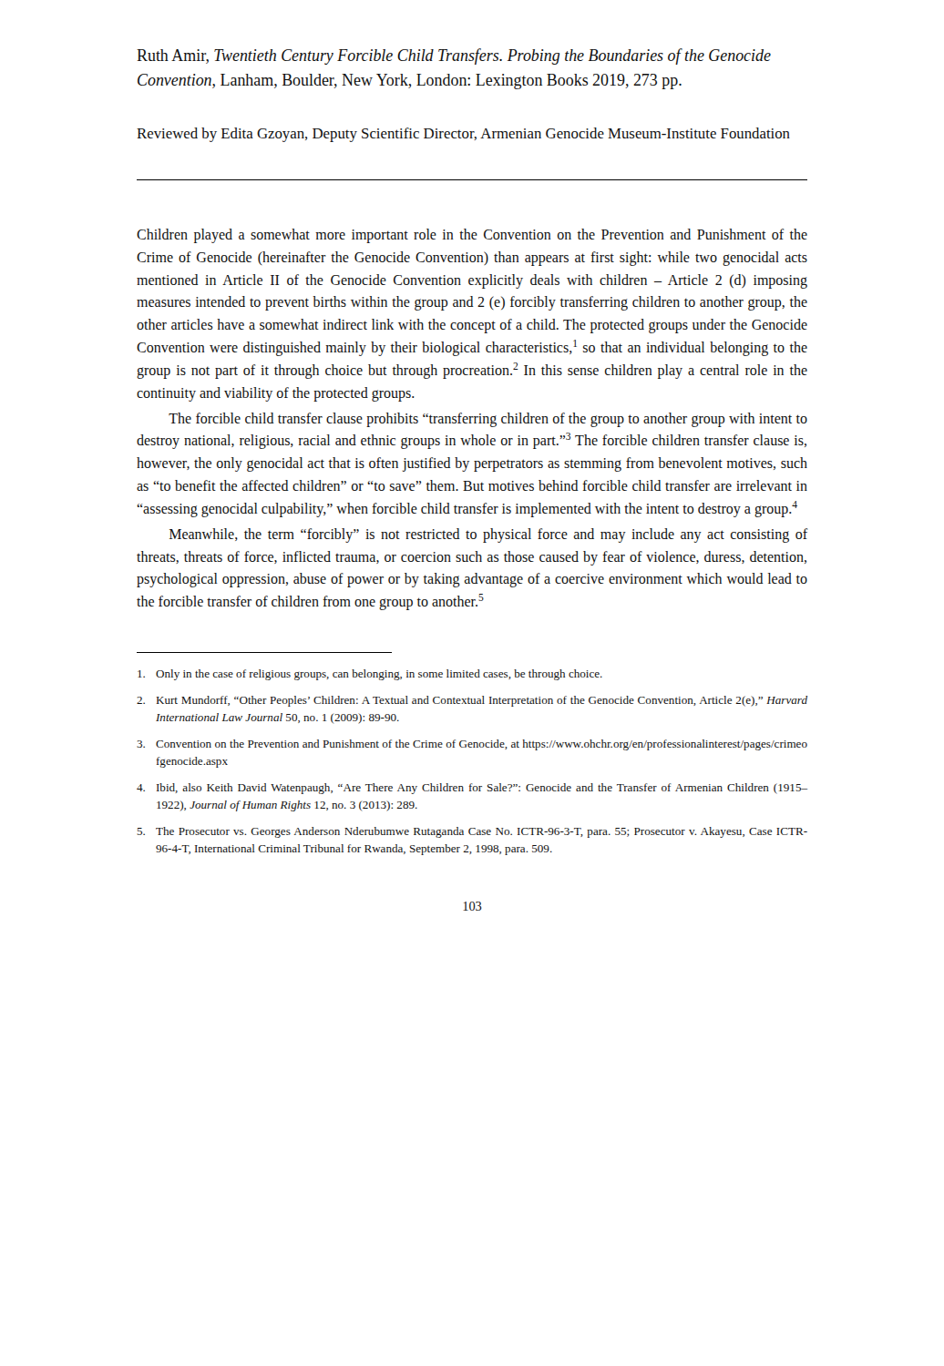Ruth Amir, Twentieth Century Forcible Child Transfers. Probing the Boundaries of the Genocide Convention, Lanham, Boulder, New York, London: Lexington Books 2019, 273 pp.
Reviewed by Edita Gzoyan, Deputy Scientific Director, Armenian Genocide Museum-Institute Foundation
Children played a somewhat more important role in the Convention on the Prevention and Punishment of the Crime of Genocide (hereinafter the Genocide Convention) than appears at first sight: while two genocidal acts mentioned in Article II of the Genocide Convention explicitly deals with children – Article 2 (d) imposing measures intended to prevent births within the group and 2 (e) forcibly transferring children to another group, the other articles have a somewhat indirect link with the concept of a child. The protected groups under the Genocide Convention were distinguished mainly by their biological characteristics,1 so that an individual belonging to the group is not part of it through choice but through procreation.2 In this sense children play a central role in the continuity and viability of the protected groups.
The forcible child transfer clause prohibits “transferring children of the group to another group with intent to destroy national, religious, racial and ethnic groups in whole or in part.”3 The forcible children transfer clause is, however, the only genocidal act that is often justified by perpetrators as stemming from benevolent motives, such as “to benefit the affected children” or “to save” them. But motives behind forcible child transfer are irrelevant in “assessing genocidal culpability,” when forcible child transfer is implemented with the intent to destroy a group.4
Meanwhile, the term “forcibly” is not restricted to physical force and may include any act consisting of threats, threats of force, inflicted trauma, or coercion such as those caused by fear of violence, duress, detention, psychological oppression, abuse of power or by taking advantage of a coercive environment which would lead to the forcible transfer of children from one group to another.5
Only in the case of religious groups, can belonging, in some limited cases, be through choice.
Kurt Mundorff, “Other Peoples’ Children: A Textual and Contextual Interpretation of the Genocide Convention, Article 2(e),” Harvard International Law Journal 50, no. 1 (2009): 89-90.
Convention on the Prevention and Punishment of the Crime of Genocide, at https://www.ohchr.org/en/professionalinterest/pages/crimeofgenocide.aspx
Ibid, also Keith David Watenpaugh, “Are There Any Children for Sale?”: Genocide and the Transfer of Armenian Children (1915–1922), Journal of Human Rights 12, no. 3 (2013): 289.
The Prosecutor vs. Georges Anderson Nderubumwe Rutaganda Case No. ICTR-96-3-T, para. 55; Prosecutor v. Akayesu, Case ICTR-96-4-T, International Criminal Tribunal for Rwanda, September 2, 1998, para. 509.
103